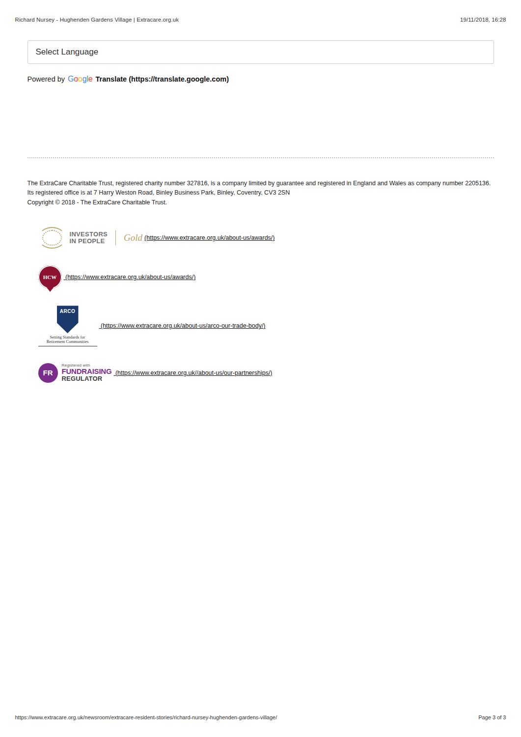Richard Nursey - Hughenden Gardens Village | Extracare.org.uk
19/11/2018, 16:28
Select Language
Powered by Google Translate (https://translate.google.com)
The ExtraCare Charitable Trust, registered charity number 327816, is a company limited by guarantee and registered in England and Wales as company number 2205136. Its registered office is at 7 Harry Weston Road, Binley Business Park, Binley, Coventry, CV3 2SN
Copyright © 2018 - The ExtraCare Charitable Trust.
INVESTORS
IN PEOPLE
Gold
(https://www.extracare.org.uk/about-us/awards/)
HCW
(https://www.extracare.org.uk/about-us/awards/)
ARCO
Setting Standards for
Retirement Communities
(https://www.extracare.org.uk/about-us/arco-our-trade-body/)
FR
Registered with
FUNDRAISING
REGULATOR
(https://www.extracare.org.uk//about-us/our-partnerships/)
https://www.extracare.org.uk/newsroom/extracare-resident-stories/richard-nursey-hughenden-gardens-village/
Page 3 of 3